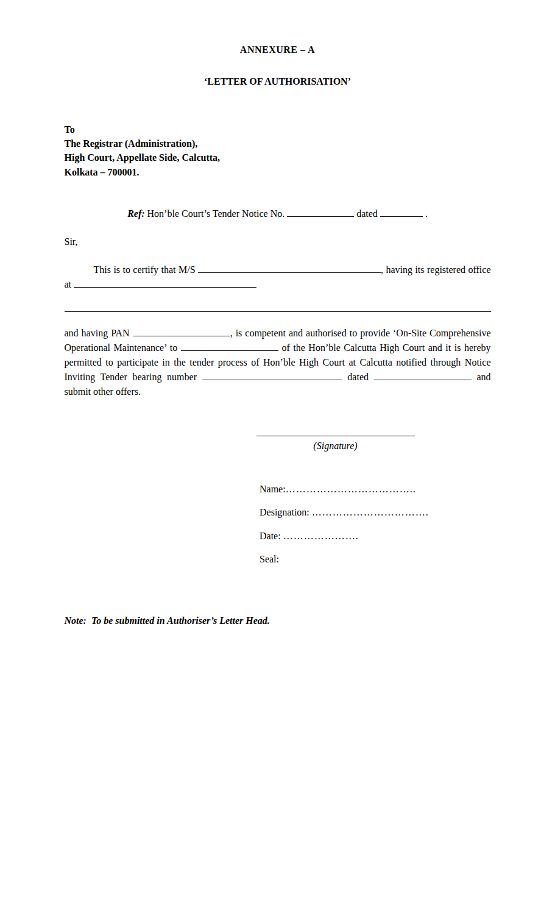ANNEXURE – A
‘LETTER OF AUTHORISATION’
To
The Registrar (Administration),
High Court, Appellate Side, Calcutta,
Kolkata – 700001.
Ref: Hon’ble Court’s Tender Notice No. dated .
Sir,
This is to certify that M/S , having its registered office at
and having PAN , is competent and authorised to provide ‘On-Site Comprehensive Operational Maintenance’ to of the Hon’ble Calcutta High Court and it is hereby permitted to participate in the tender process of Hon’ble High Court at Calcutta notified through Notice Inviting Tender bearing number dated and submit other offers.
(Signature)
Name:………………………………..
Designation: …………………………….
Date: ………………….
Seal:
Note: To be submitted in Authoriser’s Letter Head.